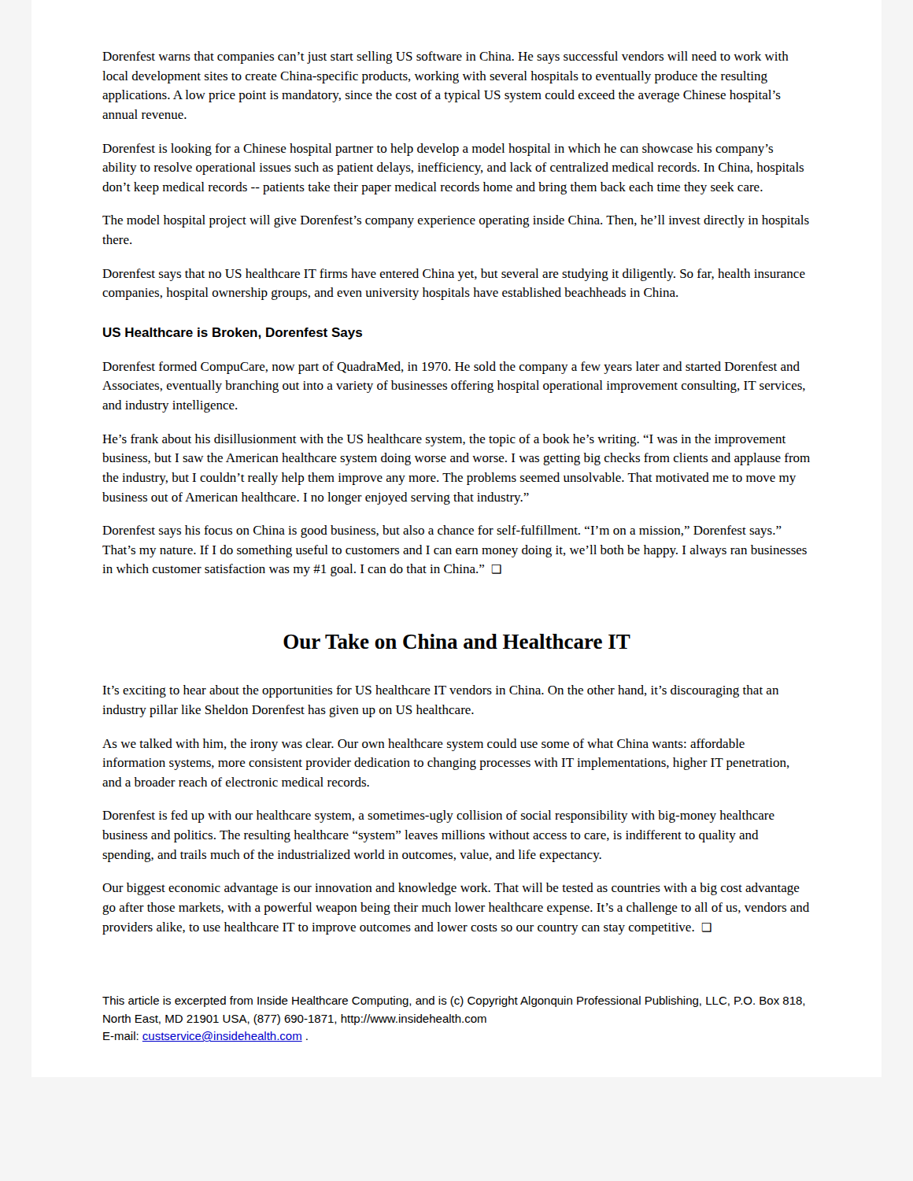Dorenfest warns that companies can’t just start selling US software in China. He says successful vendors will need to work with local development sites to create China-specific products, working with several hospitals to eventually produce the resulting applications. A low price point is mandatory, since the cost of a typical US system could exceed the average Chinese hospital’s annual revenue.
Dorenfest is looking for a Chinese hospital partner to help develop a model hospital in which he can showcase his company’s ability to resolve operational issues such as patient delays, inefficiency, and lack of centralized medical records. In China, hospitals don’t keep medical records -- patients take their paper medical records home and bring them back each time they seek care.
The model hospital project will give Dorenfest’s company experience operating inside China. Then, he’ll invest directly in hospitals there.
Dorenfest says that no US healthcare IT firms have entered China yet, but several are studying it diligently. So far, health insurance companies, hospital ownership groups, and even university hospitals have established beachheads in China.
US Healthcare is Broken, Dorenfest Says
Dorenfest formed CompuCare, now part of QuadraMed, in 1970. He sold the company a few years later and started Dorenfest and Associates, eventually branching out into a variety of businesses offering hospital operational improvement consulting, IT services, and industry intelligence.
He’s frank about his disillusionment with the US healthcare system, the topic of a book he’s writing. “I was in the improvement business, but I saw the American healthcare system doing worse and worse. I was getting big checks from clients and applause from the industry, but I couldn’t really help them improve any more. The problems seemed unsolvable. That motivated me to move my business out of American healthcare. I no longer enjoyed serving that industry.”
Dorenfest says his focus on China is good business, but also a chance for self-fulfillment. “I’m on a mission,” Dorenfest says.” That’s my nature. If I do something useful to customers and I can earn money doing it, we’ll both be happy. I always ran businesses in which customer satisfaction was my #1 goal. I can do that in China.”
Our Take on China and Healthcare IT
It’s exciting to hear about the opportunities for US healthcare IT vendors in China. On the other hand, it’s discouraging that an industry pillar like Sheldon Dorenfest has given up on US healthcare.
As we talked with him, the irony was clear. Our own healthcare system could use some of what China wants: affordable information systems, more consistent provider dedication to changing processes with IT implementations, higher IT penetration, and a broader reach of electronic medical records.
Dorenfest is fed up with our healthcare system, a sometimes-ugly collision of social responsibility with big-money healthcare business and politics. The resulting healthcare “system” leaves millions without access to care, is indifferent to quality and spending, and trails much of the industrialized world in outcomes, value, and life expectancy.
Our biggest economic advantage is our innovation and knowledge work. That will be tested as countries with a big cost advantage go after those markets, with a powerful weapon being their much lower healthcare expense. It’s a challenge to all of us, vendors and providers alike, to use healthcare IT to improve outcomes and lower costs so our country can stay competitive.
This article is excerpted from Inside Healthcare Computing, and is (c) Copyright Algonquin Professional Publishing, LLC, P.O. Box 818, North East, MD 21901 USA, (877) 690-1871, http://www.insidehealth.com
E-mail: custservice@insidehealth.com .